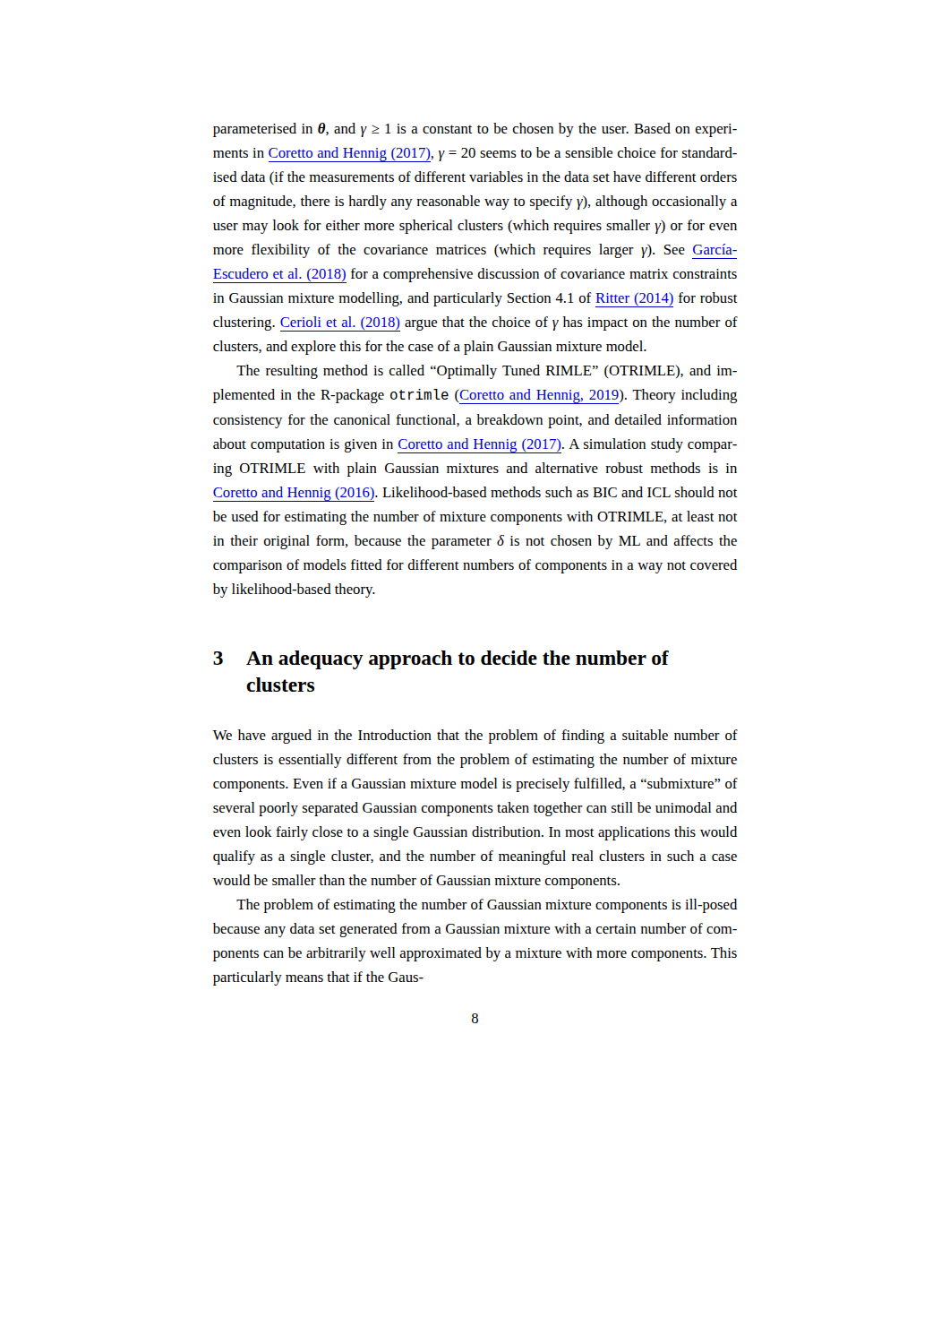parameterised in θ, and γ ≥ 1 is a constant to be chosen by the user. Based on experiments in Coretto and Hennig (2017), γ = 20 seems to be a sensible choice for standardised data (if the measurements of different variables in the data set have different orders of magnitude, there is hardly any reasonable way to specify γ), although occasionally a user may look for either more spherical clusters (which requires smaller γ) or for even more flexibility of the covariance matrices (which requires larger γ). See García-Escudero et al. (2018) for a comprehensive discussion of covariance matrix constraints in Gaussian mixture modelling, and particularly Section 4.1 of Ritter (2014) for robust clustering. Cerioli et al. (2018) argue that the choice of γ has impact on the number of clusters, and explore this for the case of a plain Gaussian mixture model.
The resulting method is called “Optimally Tuned RIMLE” (OTRIMLE), and implemented in the R-package otrimle (Coretto and Hennig, 2019). Theory including consistency for the canonical functional, a breakdown point, and detailed information about computation is given in Coretto and Hennig (2017). A simulation study comparing OTRIMLE with plain Gaussian mixtures and alternative robust methods is in Coretto and Hennig (2016). Likelihood-based methods such as BIC and ICL should not be used for estimating the number of mixture components with OTRIMLE, at least not in their original form, because the parameter δ is not chosen by ML and affects the comparison of models fitted for different numbers of components in a way not covered by likelihood-based theory.
3 An adequacy approach to decide the number of clusters
We have argued in the Introduction that the problem of finding a suitable number of clusters is essentially different from the problem of estimating the number of mixture components. Even if a Gaussian mixture model is precisely fulfilled, a “submixture” of several poorly separated Gaussian components taken together can still be unimodal and even look fairly close to a single Gaussian distribution. In most applications this would qualify as a single cluster, and the number of meaningful real clusters in such a case would be smaller than the number of Gaussian mixture components.
The problem of estimating the number of Gaussian mixture components is ill-posed because any data set generated from a Gaussian mixture with a certain number of components can be arbitrarily well approximated by a mixture with more components. This particularly means that if the Gaus-
8